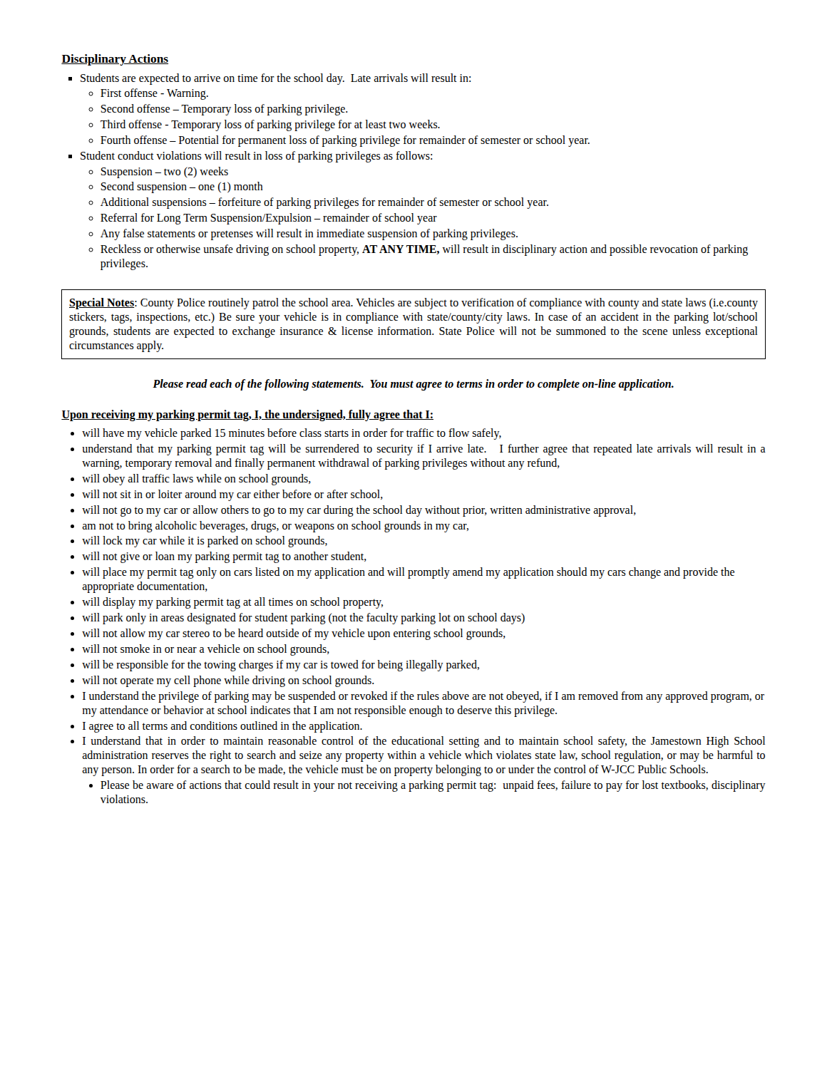Disciplinary Actions
Students are expected to arrive on time for the school day. Late arrivals will result in:
First offense - Warning.
Second offense – Temporary loss of parking privilege.
Third offense - Temporary loss of parking privilege for at least two weeks.
Fourth offense – Potential for permanent loss of parking privilege for remainder of semester or school year.
Student conduct violations will result in loss of parking privileges as follows:
Suspension – two (2) weeks
Second suspension – one (1) month
Additional suspensions – forfeiture of parking privileges for remainder of semester or school year.
Referral for Long Term Suspension/Expulsion – remainder of school year
Any false statements or pretenses will result in immediate suspension of parking privileges.
Reckless or otherwise unsafe driving on school property, AT ANY TIME, will result in disciplinary action and possible revocation of parking privileges.
Special Notes: County Police routinely patrol the school area. Vehicles are subject to verification of compliance with county and state laws (i.e.county stickers, tags, inspections, etc.) Be sure your vehicle is in compliance with state/county/city laws. In case of an accident in the parking lot/school grounds, students are expected to exchange insurance & license information. State Police will not be summoned to the scene unless exceptional circumstances apply.
Please read each of the following statements. You must agree to terms in order to complete on-line application.
Upon receiving my parking permit tag, I, the undersigned, fully agree that I:
will have my vehicle parked 15 minutes before class starts in order for traffic to flow safely,
understand that my parking permit tag will be surrendered to security if I arrive late. I further agree that repeated late arrivals will result in a warning, temporary removal and finally permanent withdrawal of parking privileges without any refund,
will obey all traffic laws while on school grounds,
will not sit in or loiter around my car either before or after school,
will not go to my car or allow others to go to my car during the school day without prior, written administrative approval,
am not to bring alcoholic beverages, drugs, or weapons on school grounds in my car,
will lock my car while it is parked on school grounds,
will not give or loan my parking permit tag to another student,
will place my permit tag only on cars listed on my application and will promptly amend my application should my cars change and provide the appropriate documentation,
will display my parking permit tag at all times on school property,
will park only in areas designated for student parking (not the faculty parking lot on school days)
will not allow my car stereo to be heard outside of my vehicle upon entering school grounds,
will not smoke in or near a vehicle on school grounds,
will be responsible for the towing charges if my car is towed for being illegally parked,
will not operate my cell phone while driving on school grounds.
I understand the privilege of parking may be suspended or revoked if the rules above are not obeyed, if I am removed from any approved program, or my attendance or behavior at school indicates that I am not responsible enough to deserve this privilege.
I agree to all terms and conditions outlined in the application.
I understand that in order to maintain reasonable control of the educational setting and to maintain school safety, the Jamestown High School administration reserves the right to search and seize any property within a vehicle which violates state law, school regulation, or may be harmful to any person. In order for a search to be made, the vehicle must be on property belonging to or under the control of W-JCC Public Schools.
Please be aware of actions that could result in your not receiving a parking permit tag: unpaid fees, failure to pay for lost textbooks, disciplinary violations.